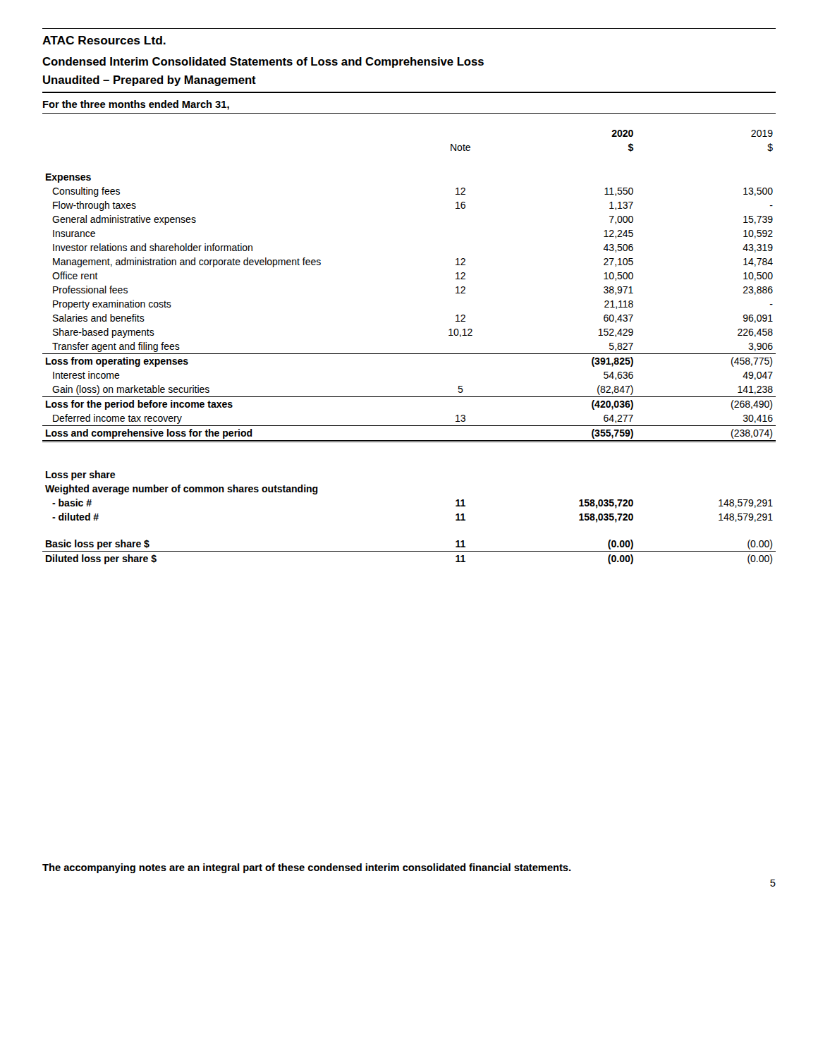ATAC Resources Ltd.
Condensed Interim Consolidated Statements of Loss and Comprehensive Loss
Unaudited – Prepared by Management
For the three months ended March 31,
| | | 2020 | 2019 |
| --- | --- | --- | --- |
| | Note | $ | $ |
| Expenses | | | |
| Consulting fees | 12 | 11,550 | 13,500 |
| Flow-through taxes | 16 | 1,137 | - |
| General administrative expenses | | 7,000 | 15,739 |
| Insurance | | 12,245 | 10,592 |
| Investor relations and shareholder information | | 43,506 | 43,319 |
| Management, administration and corporate development fees | 12 | 27,105 | 14,784 |
| Office rent | 12 | 10,500 | 10,500 |
| Professional fees | 12 | 38,971 | 23,886 |
| Property examination costs | | 21,118 | - |
| Salaries and benefits | 12 | 60,437 | 96,091 |
| Share-based payments | 10,12 | 152,429 | 226,458 |
| Transfer agent and filing fees | | 5,827 | 3,906 |
| Loss from operating expenses | | (391,825) | (458,775) |
| Interest income | | 54,636 | 49,047 |
| Gain (loss) on marketable securities | 5 | (82,847) | 141,238 |
| Loss for the period before income taxes | | (420,036) | (268,490) |
| Deferred income tax recovery | 13 | 64,277 | 30,416 |
| Loss and comprehensive loss for the period | | (355,759) | (238,074) |
| Loss per share | | | |
| Weighted average number of common shares outstanding | | | |
| - basic # | 11 | 158,035,720 | 148,579,291 |
| - diluted # | 11 | 158,035,720 | 148,579,291 |
| Basic loss per share $ | 11 | (0.00) | (0.00) |
| Diluted loss per share $ | 11 | (0.00) | (0.00) |
The accompanying notes are an integral part of these condensed interim consolidated financial statements.
5